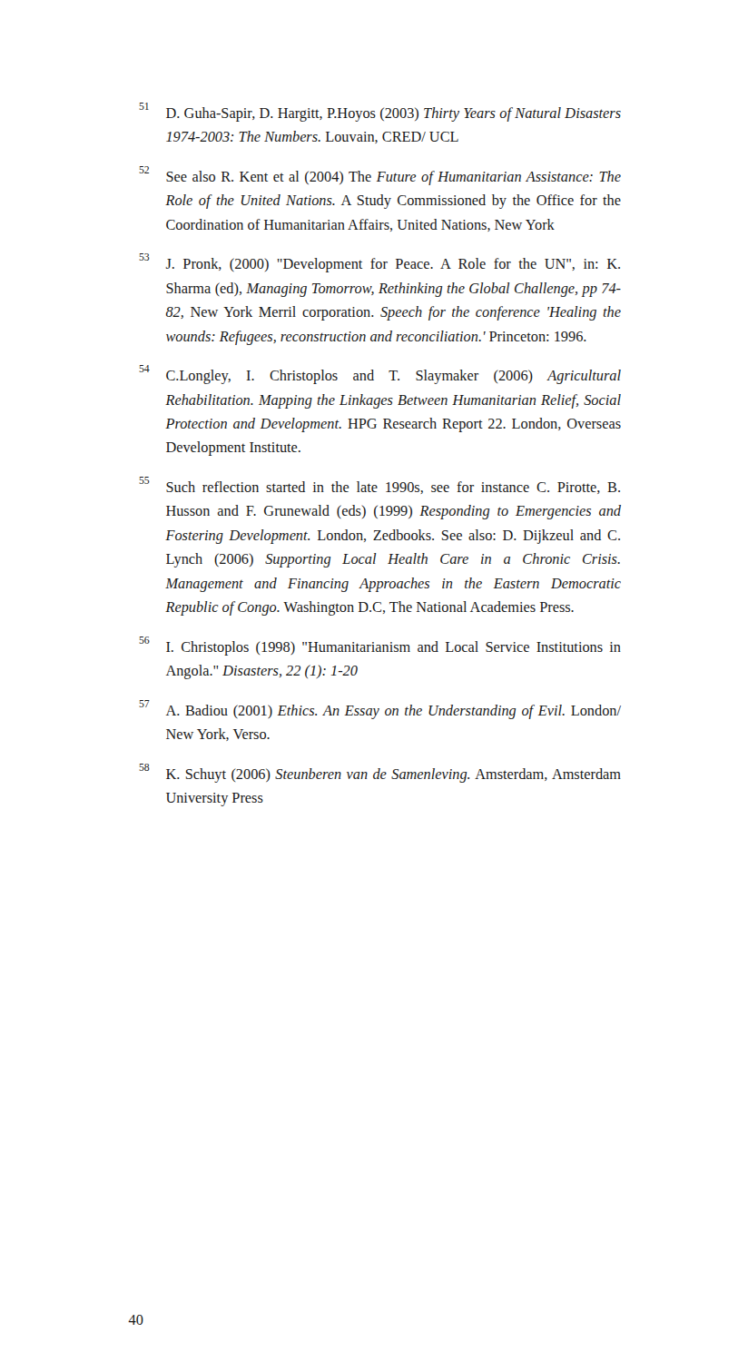51 D. Guha-Sapir, D. Hargitt, P.Hoyos (2003) Thirty Years of Natural Disasters 1974-2003: The Numbers. Louvain, CRED/ UCL
52 See also R. Kent et al (2004) The Future of Humanitarian Assistance: The Role of the United Nations. A Study Commissioned by the Office for the Coordination of Humanitarian Affairs, United Nations, New York
53 J. Pronk, (2000) "Development for Peace. A Role for the UN", in: K. Sharma (ed), Managing Tomorrow, Rethinking the Global Challenge, pp 74-82, New York Merril corporation. Speech for the conference 'Healing the wounds: Refugees, reconstruction and reconciliation.' Princeton: 1996.
54 C.Longley, I. Christoplos and T. Slaymaker (2006) Agricultural Rehabilitation. Mapping the Linkages Between Humanitarian Relief, Social Protection and Development. HPG Research Report 22. London, Overseas Development Institute.
55 Such reflection started in the late 1990s, see for instance C. Pirotte, B. Husson and F. Grunewald (eds) (1999) Responding to Emergencies and Fostering Development. London, Zedbooks. See also: D. Dijkzeul and C. Lynch (2006) Supporting Local Health Care in a Chronic Crisis. Management and Financing Approaches in the Eastern Democratic Republic of Congo. Washington D.C, The National Academies Press.
56 I. Christoplos (1998) "Humanitarianism and Local Service Institutions in Angola." Disasters, 22 (1): 1-20
57 A. Badiou (2001) Ethics. An Essay on the Understanding of Evil. London/ New York, Verso.
58 K. Schuyt (2006) Steunberen van de Samenleving. Amsterdam, Amsterdam University Press
40